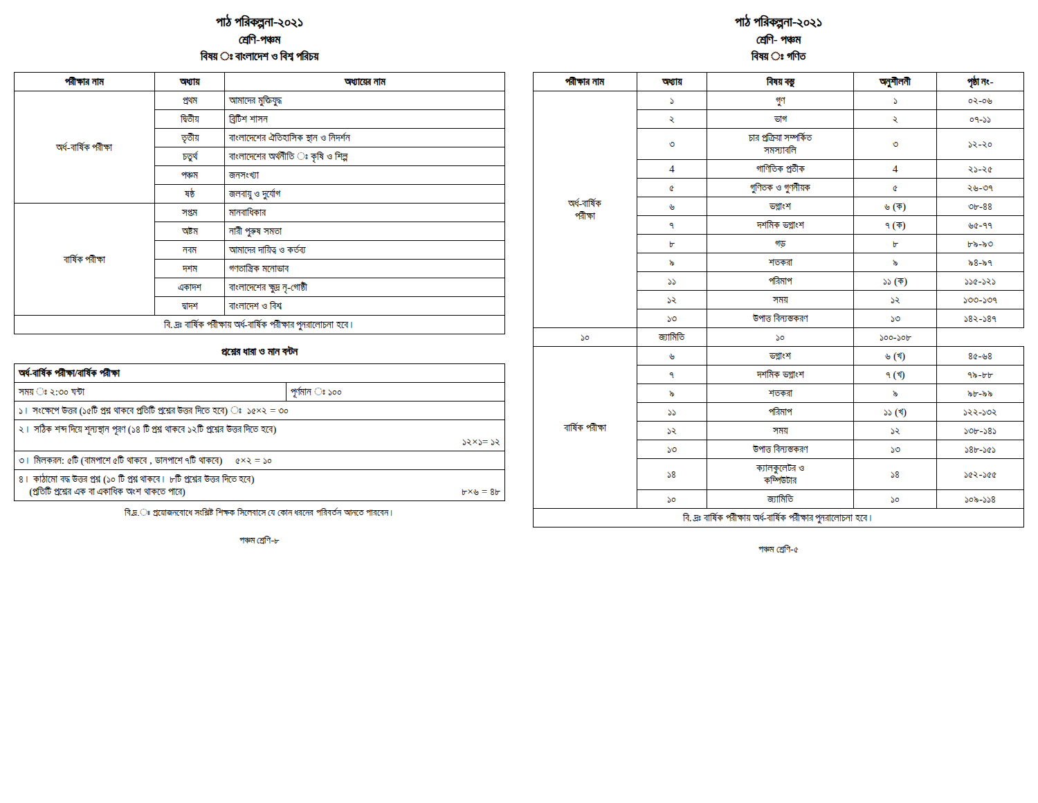পাঠ পরিকল্পনা-২০২১
শ্রেণি-পঞ্চম
বিষয় ঃ বাংলাদেশ ও বিশ্ব পরিচয়
| পরীক্ষার নাম | অধ্যায় | অধ্যায়ের নাম |
| --- | --- | --- |
| অর্ধ-বার্ষিক পরীক্ষা | প্রথম | আমাদের মুক্তিযুদ্ধ |
| দ্বিতীয় | ব্রিটিশ শাসন |
| তৃতীয় | বাংলাদেশের ঐতিহাসিক স্থান ও নিদর্শন |
| চতুর্থ | বাংলাদেশের অর্থনীতি ঃ কৃষি ও শিল্প |
| পঞ্চম | জনসংখ্যা |
| ষষ্ঠ | জলবায়ু ও দুর্যোগ |
| বার্ষিক পরীক্ষা | সপ্তম | মানবাধিকার |
| অষ্টম | নারী পুরুষ সমতা |
| নবম | আমাদের দায়িত্ব ও কর্তব্য |
| দশম | গণতান্ত্রিক মনোভাব |
| একাদশ | বাংলাদেশের ক্ষুদ্র নৃ-গোষ্ঠী |
| দ্বাদশ | বাংলাদেশ ও বিশ্ব |
| বি. দ্রঃ বার্ষিক পরীক্ষায় অর্ধ-বার্ষিক পরীক্ষার পুনরালোচনা হবে। |
প্রশ্নের ধারা ও মান বন্টন
| অর্ধ-বার্ষিক পরীক্ষা/বার্ষিক পরীক্ষা |
| সময় ঃ ২:৩০ ঘন্টা | পূর্ণমান ঃ ১০০ |
| ১। সংক্ষেপে উত্তর (১৫টি প্রশ্ন থাকবে প্রতিটি প্রশ্নের উত্তর দিতে হবে) ঃ ১৫×২ = ৩০ |
| ২। সঠিক শব্দ দিয়ে শূন্যস্থান পূরণ (১৪ টি প্রশ্ন থাকবে ১২টি প্রশ্নের উত্তর দিতে হবে) ১২×১= ১২ |
| ৩। মিলকরন: ৫টি (বামপাশে ৫টি থাকবে , ডানপাশে ৭টি থাকবে) ৫×২ = ১০ |
| ৪। কাঠামো বদ্ধ উত্তর প্রশ্ন (১০ টি প্রশ্ন থাকবে। ৮টি প্রশ্নের উত্তর দিতে হবে) (প্রতিটি প্রশ্নের এক বা একাধিক অংশ থাকতে পারে) ৮×৬ = ৪৮ |
বি.দ্র.ঃ প্রয়োজনবোধে সংশ্লিষ্ট শিক্ষক সিলেবাসে যে কোন ধরনের পরিবর্তন আনতে পারবেন।
পঞ্চম শ্রেণি-৮
পাঠ পরিকল্পনা-২০২১
শ্রেণি- পঞ্চম
বিষয় ঃ গণিত
| পরীক্ষার নাম | অধ্যায় | বিষয় বস্তু | অনুশীলনী | পৃষ্ঠা নং- |
| --- | --- | --- | --- | --- |
| অর্ধ-বার্ষিক পরীক্ষা | ১ | গুণ | ১ | ০২-০৬ |
| ২ | ভাগ | ২ | ০৭-১১ |
| ৩ | চার প্রক্রিয়া সম্পর্কিত সমস্যাবলি | ৩ | ১২-২০ |
| 4 | গাণিতিক প্রতীক | 4 | ২১-২৫ |
| ৫ | গুণিতক ও গুণনীয়ক | ৫ | ২৬-৩৭ |
| ৬ | ভগ্নাংশ | ৬ (ক) | ৩৮-৪৪ |
| ৭ | দশমিক ভগ্নাংশ | ৭ (ক) | ৬৫-৭৭ |
| ৮ | গড় | ৮ | ৮৯-৯৩ |
| ৯ | শতকরা | ৯ | ৯৪-৯৭ |
| ১১ | পরিমাপ | ১১ (ক) | ১১৫-১২১ |
| ১২ | সময় | ১২ | ১৩৩-১৩৭ |
| ১৩ | উপাত্ত বিন্যস্তকরণ | ১৩ | ১৪২-১৪৭ |
| ১০ | জ্যামিতি | ১০ | ১০০-১০৮ |
| বার্ষিক পরীক্ষা | ৬ | ভগ্নাংশ | ৬ (খ) | ৪৫-৬৪ |
| ৭ | দশমিক ভগ্নাংশ | ৭ (খ) | ৭৯-৮৮ |
| ৯ | শতকরা | ৯ | ৯৮-৯৯ |
| ১১ | পরিমাপ | ১১ (খ) | ১২২-১৩২ |
| ১২ | সময় | ১২ | ১৩৮-১৪১ |
| ১৩ | উপাত্ত বিন্যস্তকরণ | ১৩ | ১৪৮-১৫১ |
| ১৪ | ক্যালকুলেটর ও কম্পিউটার | ১৪ | ১৫২-১৫৫ |
| ১০ | জ্যামিতি | ১০ | ১০৯-১১৪ |
| বি. দ্রঃ বার্ষিক পরীক্ষায় অর্ধ-বার্ষিক পরীক্ষার পুনরালোচনা হবে। |
পঞ্চম শ্রেণি-৫